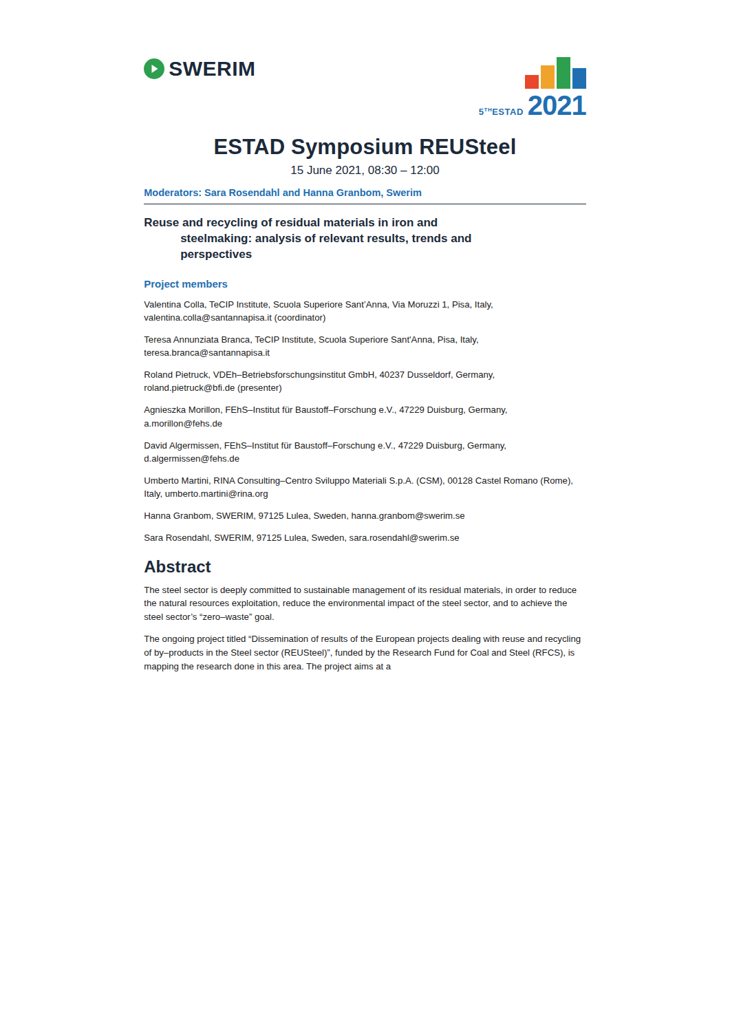SWERIM
5THESTAD 2021
ESTAD Symposium REUSteel
15 June 2021, 08:30 – 12:00
Moderators: Sara Rosendahl and Hanna Granbom, Swerim
Reuse and recycling of residual materials in iron and steelmaking: analysis of relevant results, trends and perspectives
Project members
Valentina Colla, TeCIP Institute, Scuola Superiore Sant’Anna, Via Moruzzi 1, Pisa, Italy, valentina.colla@santannapisa.it (coordinator)
Teresa Annunziata Branca, TeCIP Institute, Scuola Superiore Sant'Anna, Pisa, Italy, teresa.branca@santannapisa.it
Roland Pietruck, VDEh–Betriebsforschungsinstitut GmbH, 40237 Dusseldorf, Germany, roland.pietruck@bfi.de (presenter)
Agnieszka Morillon, FEhS–Institut für Baustoff–Forschung e.V., 47229 Duisburg, Germany, a.morillon@fehs.de
David Algermissen, FEhS–Institut für Baustoff–Forschung e.V., 47229 Duisburg, Germany, d.algermissen@fehs.de
Umberto Martini, RINA Consulting–Centro Sviluppo Materiali S.p.A. (CSM), 00128 Castel Romano (Rome), Italy, umberto.martini@rina.org
Hanna Granbom, SWERIM, 97125 Lulea, Sweden, hanna.granbom@swerim.se
Sara Rosendahl, SWERIM, 97125 Lulea, Sweden, sara.rosendahl@swerim.se
Abstract
The steel sector is deeply committed to sustainable management of its residual materials, in order to reduce the natural resources exploitation, reduce the environmental impact of the steel sector, and to achieve the steel sector’s “zero–waste” goal.
The ongoing project titled “Dissemination of results of the European projects dealing with reuse and recycling of by–products in the Steel sector (REUSteel)”, funded by the Research Fund for Coal and Steel (RFCS), is mapping the research done in this area. The project aims at a